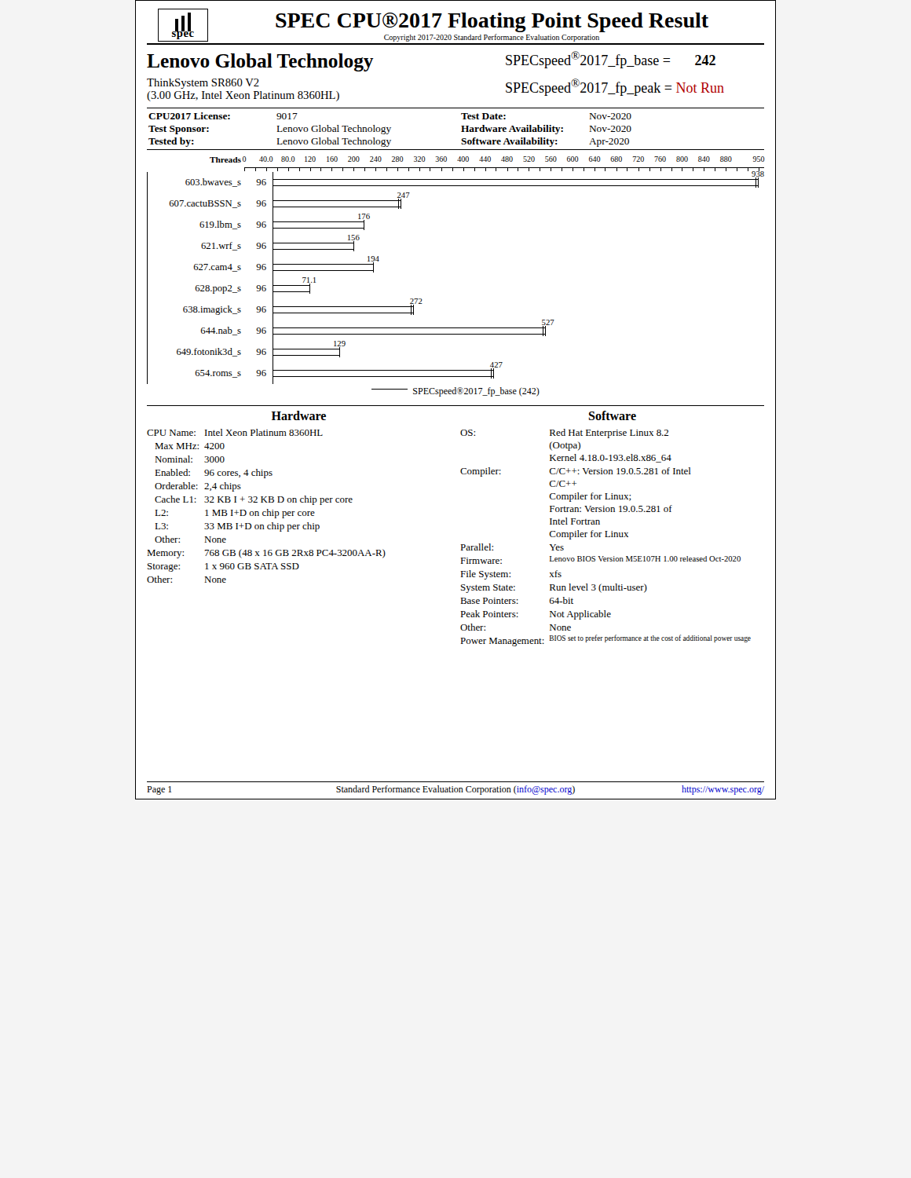spec
SPEC CPU®2017 Floating Point Speed Result
Copyright 2017-2020 Standard Performance Evaluation Corporation
Lenovo Global Technology
ThinkSystem SR860 V2
(3.00 GHz, Intel Xeon Platinum 8360HL)
SPECspeed®2017_fp_base = 242
SPECspeed®2017_fp_peak = Not Run
| CPU2017 License: | 9017 |
| Test Sponsor: | Lenovo Global Technology |
| Tested by: | Lenovo Global Technology |
| Test Date: | Nov-2020 |
| Hardware Availability: | Nov-2020 |
| Software Availability: | Apr-2020 |
Threads
0 40.0 80.0 120 160 200 240 280 320 360 400 440 480 520 560 600 640 680 720 760 800 840 880 950
603.bwaves_s
96
938
607.cactuBSSN_s
96
247
619.lbm_s
96
176
621.wrf_s
96
156
627.cam4_s
96
194
628.pop2_s
96
71.1
638.imagick_s
96
272
644.nab_s
96
527
649.fotonik3d_s
96
129
654.roms_s
96
427
SPECspeed®2017_fp_base (242)
Hardware
| CPU Name: | Intel Xeon Platinum 8360HL |
| Max MHz: | 4200 |
| Nominal: | 3000 |
| Enabled: | 96 cores, 4 chips |
| Orderable: | 2,4 chips |
| Cache L1: | 32 KB I + 32 KB D on chip per core |
| L2: | 1 MB I+D on chip per core |
| L3: | 33 MB I+D on chip per chip |
| Other: | None |
| Memory: | 768 GB (48 x 16 GB 2Rx8 PC4-3200AA-R) |
| Storage: | 1 x 960 GB SATA SSD |
| Other: | None |
Software
| OS: | Red Hat Enterprise Linux 8.2 (Ootpa) Kernel 4.18.0-193.el8.x86_64 |
| Compiler: | C/C++: Version 19.0.5.281 of Intel C/C++ Compiler for Linux; Fortran: Version 19.0.5.281 of Intel Fortran Compiler for Linux |
| Parallel: | Yes |
| Firmware: | Lenovo BIOS Version M5E107H 1.00 released Oct-2020 |
| File System: | xfs |
| System State: | Run level 3 (multi-user) |
| Base Pointers: | 64-bit |
| Peak Pointers: | Not Applicable |
| Other: | None |
| Power Management: | BIOS set to prefer performance at the cost of additional power usage |
Page 1
Standard Performance Evaluation Corporation (info@spec.org)
https://www.spec.org/